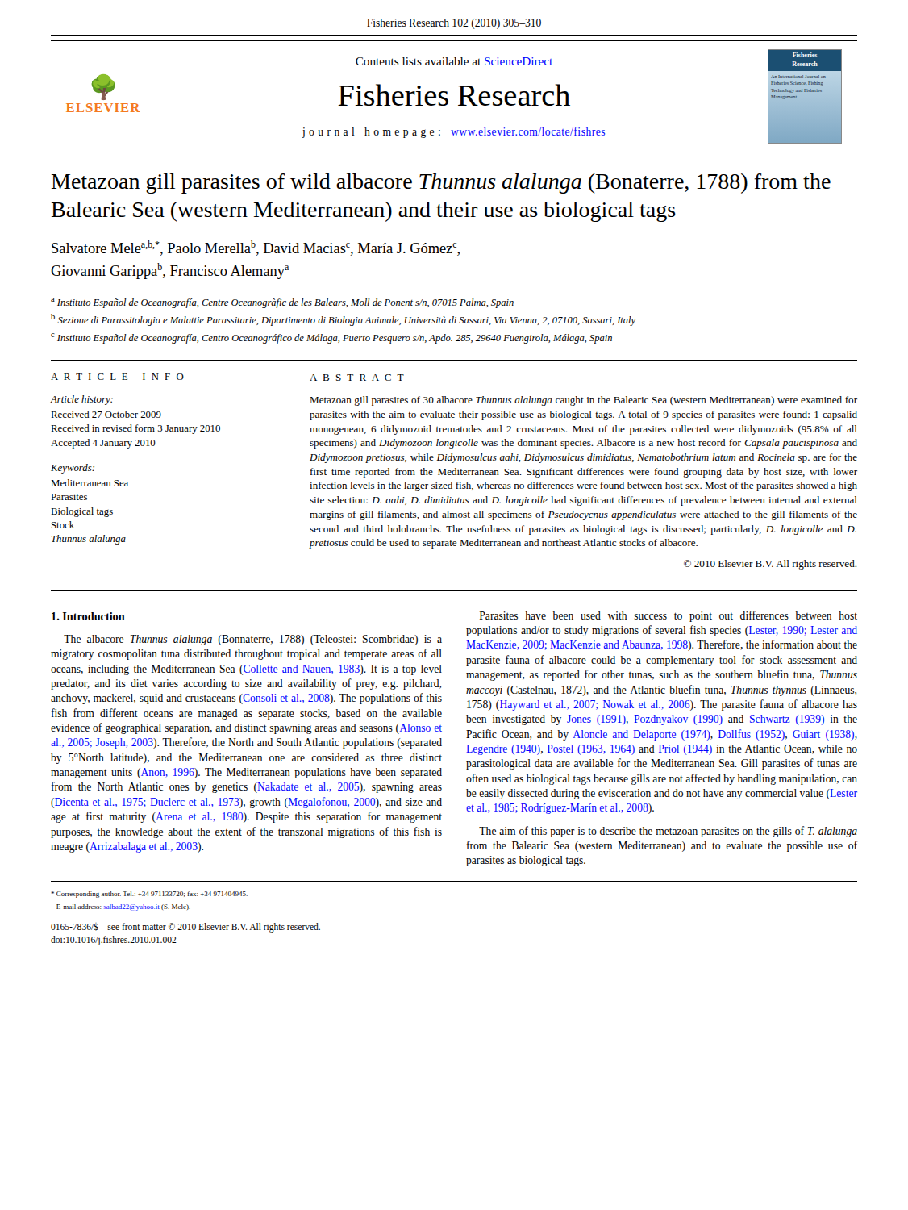Fisheries Research 102 (2010) 305–310
🌳
ELSEVIER
Contents lists available at ScienceDirect
Fisheries Research
j o u r n a l h o m e p a g e : www.elsevier.com/locate/fishres
Fisheries
Research
An International Journal on Fisheries Science, Fishing Technology and Fisheries Management
Metazoan gill parasites of wild albacore Thunnus alalunga (Bonaterre, 1788) from the Balearic Sea (western Mediterranean) and their use as biological tags
Salvatore Melea,b,*, Paolo Merellab, David Maciasc, María J. Gómezc,
Giovanni Garippab, Francisco Alemanya
a Instituto Español de Oceanografía, Centre Oceanogràfic de les Balears, Moll de Ponent s/n, 07015 Palma, Spain
b Sezione di Parassitologia e Malattie Parassitarie, Dipartimento di Biologia Animale, Università di Sassari, Via Vienna, 2, 07100, Sassari, Italy
c Instituto Español de Oceanografía, Centro Oceanográfico de Málaga, Puerto Pesquero s/n, Apdo. 285, 29640 Fuengirola, Málaga, Spain
A R T I C L E I N F O
Article history:
Received 27 October 2009
Received in revised form 3 January 2010
Accepted 4 January 2010
Keywords:
Mediterranean Sea
Parasites
Biological tags
Stock
Thunnus alalunga
A B S T R A C T
Metazoan gill parasites of 30 albacore Thunnus alalunga caught in the Balearic Sea (western Mediterranean) were examined for parasites with the aim to evaluate their possible use as biological tags. A total of 9 species of parasites were found: 1 capsalid monogenean, 6 didymozoid trematodes and 2 crustaceans. Most of the parasites collected were didymozoids (95.8% of all specimens) and Didymozoon longicolle was the dominant species. Albacore is a new host record for Capsala paucispinosa and Didymozoon pretiosus, while Didymosulcus aahi, Didymosulcus dimidiatus, Nematobothrium latum and Rocinela sp. are for the first time reported from the Mediterranean Sea. Significant differences were found grouping data by host size, with lower infection levels in the larger sized fish, whereas no differences were found between host sex. Most of the parasites showed a high site selection: D. aahi, D. dimidiatus and D. longicolle had significant differences of prevalence between internal and external margins of gill filaments, and almost all specimens of Pseudocycnus appendiculatus were attached to the gill filaments of the second and third holobranchs. The usefulness of parasites as biological tags is discussed; particularly, D. longicolle and D. pretiosus could be used to separate Mediterranean and northeast Atlantic stocks of albacore.
© 2010 Elsevier B.V. All rights reserved.
1. Introduction
The albacore Thunnus alalunga (Bonnaterre, 1788) (Teleostei: Scombridae) is a migratory cosmopolitan tuna distributed throughout tropical and temperate areas of all oceans, including the Mediterranean Sea (Collette and Nauen, 1983). It is a top level predator, and its diet varies according to size and availability of prey, e.g. pilchard, anchovy, mackerel, squid and crustaceans (Consoli et al., 2008). The populations of this fish from different oceans are managed as separate stocks, based on the available evidence of geographical separation, and distinct spawning areas and seasons (Alonso et al., 2005; Joseph, 2003). Therefore, the North and South Atlantic populations (separated by 5°North latitude), and the Mediterranean one are considered as three distinct management units (Anon, 1996). The Mediterranean populations have been separated from the North Atlantic ones by genetics (Nakadate et al., 2005), spawning areas (Dicenta et al., 1975; Duclerc et al., 1973), growth (Megalofonou, 2000), and size and age at first maturity (Arena et al., 1980). Despite this separation for management purposes, the knowledge about the extent of the transzonal migrations of this fish is meagre (Arrizabalaga et al., 2003).
Parasites have been used with success to point out differences between host populations and/or to study migrations of several fish species (Lester, 1990; Lester and MacKenzie, 2009; MacKenzie and Abaunza, 1998). Therefore, the information about the parasite fauna of albacore could be a complementary tool for stock assessment and management, as reported for other tunas, such as the southern bluefin tuna, Thunnus maccoyi (Castelnau, 1872), and the Atlantic bluefin tuna, Thunnus thynnus (Linnaeus, 1758) (Hayward et al., 2007; Nowak et al., 2006). The parasite fauna of albacore has been investigated by Jones (1991), Pozdnyakov (1990) and Schwartz (1939) in the Pacific Ocean, and by Aloncle and Delaporte (1974), Dollfus (1952), Guiart (1938), Legendre (1940), Postel (1963, 1964) and Priol (1944) in the Atlantic Ocean, while no parasitological data are available for the Mediterranean Sea. Gill parasites of tunas are often used as biological tags because gills are not affected by handling manipulation, can be easily dissected during the evisceration and do not have any commercial value (Lester et al., 1985; Rodríguez-Marín et al., 2008).
The aim of this paper is to describe the metazoan parasites on the gills of T. alalunga from the Balearic Sea (western Mediterranean) and to evaluate the possible use of parasites as biological tags.
* Corresponding author. Tel.: +34 971133720; fax: +34 971404945.
E-mail address: salbad22@yahoo.it (S. Mele).
0165-7836/$ – see front matter © 2010 Elsevier B.V. All rights reserved.
doi:10.1016/j.fishres.2010.01.002